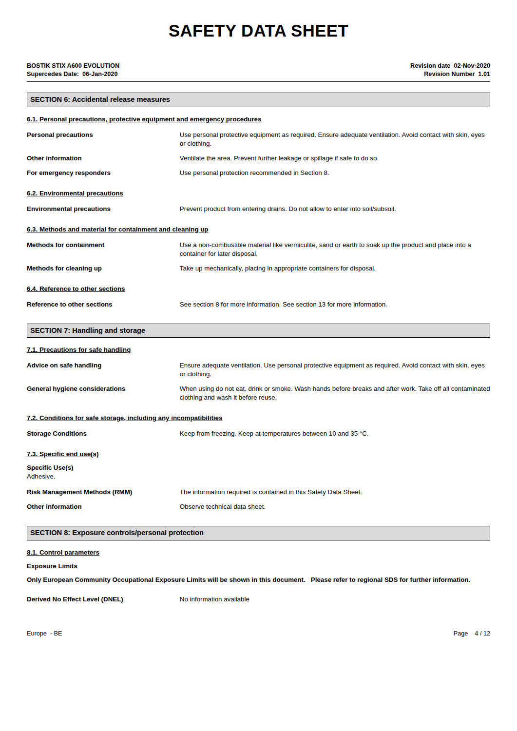SAFETY DATA SHEET
BOSTIK STIX A600 EVOLUTION
Supercedes Date: 06-Jan-2020
Revision date 02-Nov-2020
Revision Number 1.01
SECTION 6: Accidental release measures
6.1. Personal precautions, protective equipment and emergency procedures
| Personal precautions | Use personal protective equipment as required. Ensure adequate ventilation. Avoid contact with skin, eyes or clothing. |
| Other information | Ventilate the area. Prevent further leakage or spillage if safe to do so. |
| For emergency responders | Use personal protection recommended in Section 8. |
6.2. Environmental precautions
| Environmental precautions | Prevent product from entering drains. Do not allow to enter into soil/subsoil. |
6.3. Methods and material for containment and cleaning up
| Methods for containment | Use a non-combustible material like vermiculite, sand or earth to soak up the product and place into a container for later disposal. |
| Methods for cleaning up | Take up mechanically, placing in appropriate containers for disposal. |
6.4. Reference to other sections
| Reference to other sections | See section 8 for more information. See section 13 for more information. |
SECTION 7: Handling and storage
7.1. Precautions for safe handling
| Advice on safe handling | Ensure adequate ventilation. Use personal protective equipment as required. Avoid contact with skin, eyes or clothing. |
| General hygiene considerations | When using do not eat, drink or smoke. Wash hands before breaks and after work. Take off all contaminated clothing and wash it before reuse. |
7.2. Conditions for safe storage, including any incompatibilities
| Storage Conditions | Keep from freezing. Keep at temperatures between 10 and 35 °C. |
7.3. Specific end use(s)
Specific Use(s)
Adhesive.
| Risk Management Methods (RMM) | The information required is contained in this Safety Data Sheet. |
| Other information | Observe technical data sheet. |
SECTION 8: Exposure controls/personal protection
8.1. Control parameters
Exposure Limits
Only European Community Occupational Exposure Limits will be shown in this document. Please refer to regional SDS for further information.
| Derived No Effect Level (DNEL) | No information available |
Europe - BE
Page 4 / 12